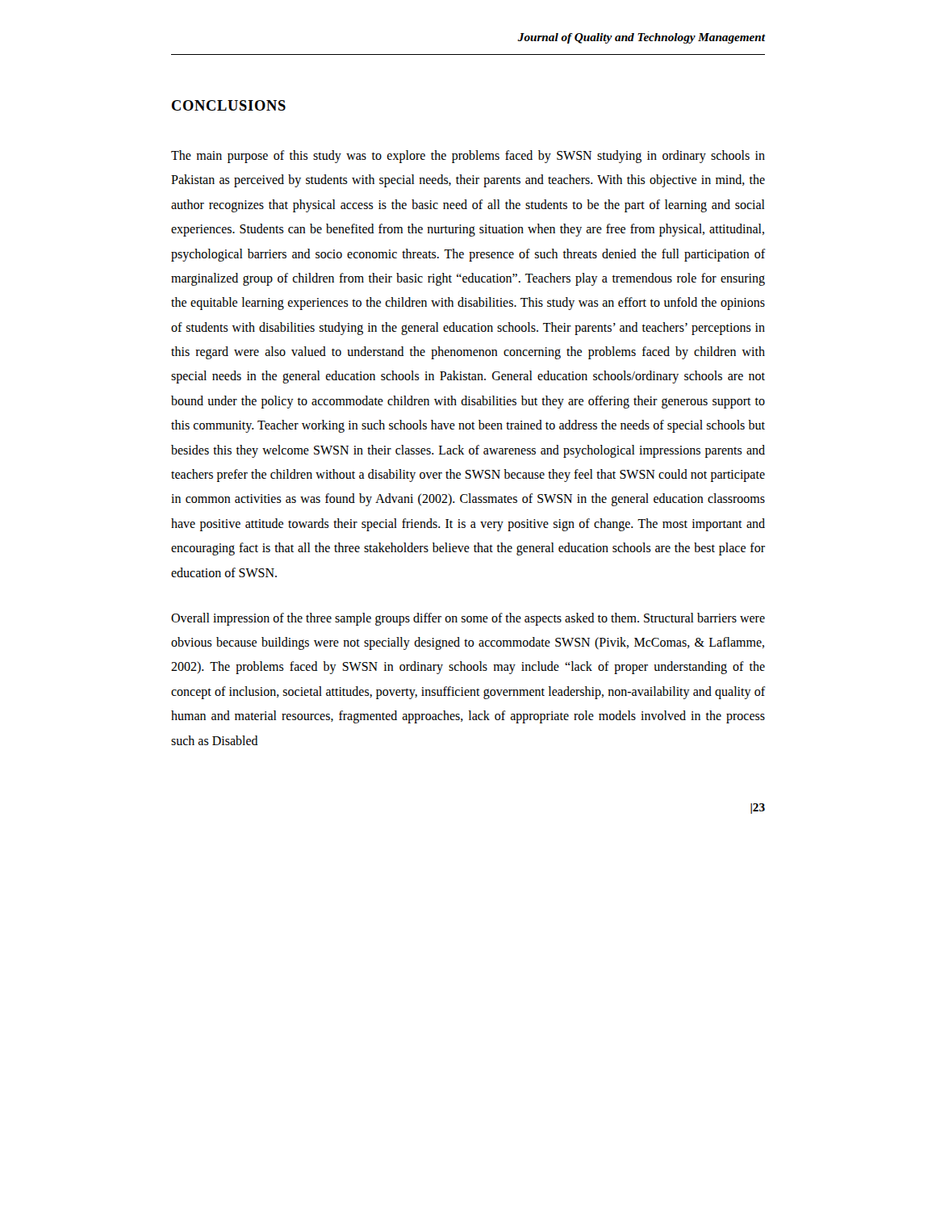Journal of Quality and Technology Management
CONCLUSIONS
The main purpose of this study was to explore the problems faced by SWSN studying in ordinary schools in Pakistan as perceived by students with special needs, their parents and teachers. With this objective in mind, the author recognizes that physical access is the basic need of all the students to be the part of learning and social experiences. Students can be benefited from the nurturing situation when they are free from physical, attitudinal, psychological barriers and socio economic threats. The presence of such threats denied the full participation of marginalized group of children from their basic right “education”. Teachers play a tremendous role for ensuring the equitable learning experiences to the children with disabilities. This study was an effort to unfold the opinions of students with disabilities studying in the general education schools. Their parents’ and teachers’ perceptions in this regard were also valued to understand the phenomenon concerning the problems faced by children with special needs in the general education schools in Pakistan. General education schools/ordinary schools are not bound under the policy to accommodate children with disabilities but they are offering their generous support to this community. Teacher working in such schools have not been trained to address the needs of special schools but besides this they welcome SWSN in their classes. Lack of awareness and psychological impressions parents and teachers prefer the children without a disability over the SWSN because they feel that SWSN could not participate in common activities as was found by Advani (2002). Classmates of SWSN in the general education classrooms have positive attitude towards their special friends. It is a very positive sign of change. The most important and encouraging fact is that all the three stakeholders believe that the general education schools are the best place for education of SWSN.
Overall impression of the three sample groups differ on some of the aspects asked to them. Structural barriers were obvious because buildings were not specially designed to accommodate SWSN (Pivik, McComas, & Laflamme, 2002). The problems faced by SWSN in ordinary schools may include “lack of proper understanding of the concept of inclusion, societal attitudes, poverty, insufficient government leadership, non-availability and quality of human and material resources, fragmented approaches, lack of appropriate role models involved in the process such as Disabled
|23